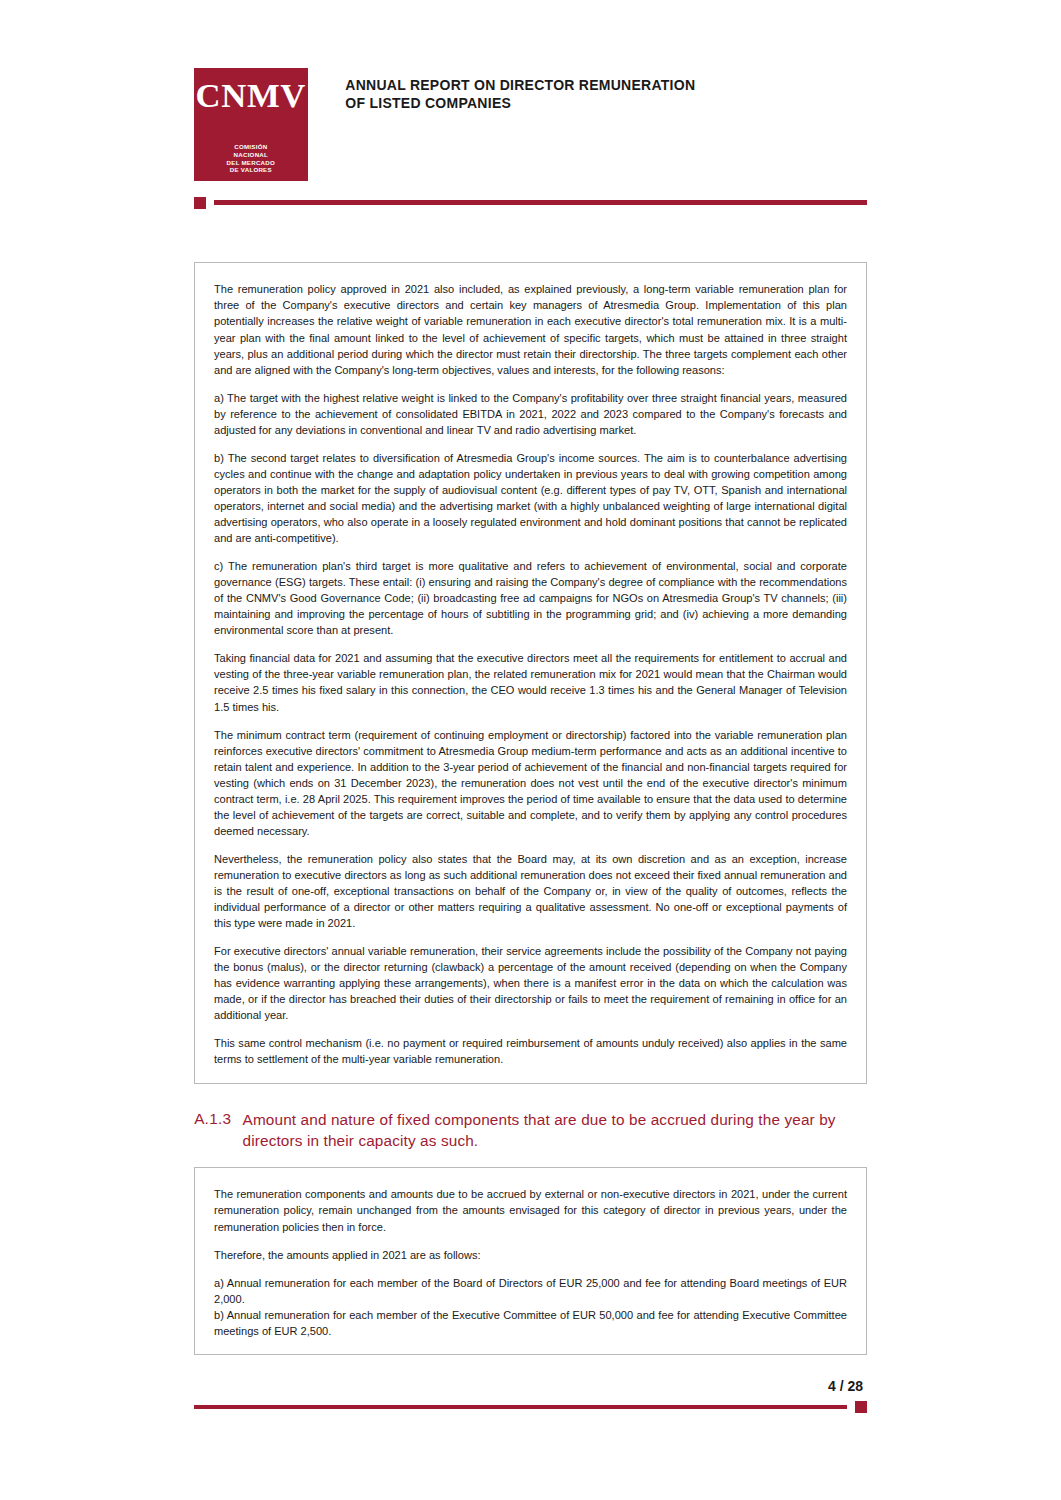CNMV
Comisión
Nacional
del Mercado
de Valores
Annual report on director remuneration
of listed companies
The remuneration policy approved in 2021 also included, as explained previously, a long-term variable remuneration plan for three of the Company's executive directors and certain key managers of Atresmedia Group. Implementation of this plan potentially increases the relative weight of variable remuneration in each executive director's total remuneration mix. It is a multi-year plan with the final amount linked to the level of achievement of specific targets, which must be attained in three straight years, plus an additional period during which the director must retain their directorship. The three targets complement each other and are aligned with the Company's long-term objectives, values and interests, for the following reasons:
a) The target with the highest relative weight is linked to the Company's profitability over three straight financial years, measured by reference to the achievement of consolidated EBITDA in 2021, 2022 and 2023 compared to the Company's forecasts and adjusted for any deviations in conventional and linear TV and radio advertising market.
b) The second target relates to diversification of Atresmedia Group's income sources. The aim is to counterbalance advertising cycles and continue with the change and adaptation policy undertaken in previous years to deal with growing competition among operators in both the market for the supply of audiovisual content (e.g. different types of pay TV, OTT, Spanish and international operators, internet and social media) and the advertising market (with a highly unbalanced weighting of large international digital advertising operators, who also operate in a loosely regulated environment and hold dominant positions that cannot be replicated and are anti-competitive).
c) The remuneration plan's third target is more qualitative and refers to achievement of environmental, social and corporate governance (ESG) targets. These entail: (i) ensuring and raising the Company's degree of compliance with the recommendations of the CNMV's Good Governance Code; (ii) broadcasting free ad campaigns for NGOs on Atresmedia Group's TV channels; (iii) maintaining and improving the percentage of hours of subtitling in the programming grid; and (iv) achieving a more demanding environmental score than at present.
Taking financial data for 2021 and assuming that the executive directors meet all the requirements for entitlement to accrual and vesting of the three-year variable remuneration plan, the related remuneration mix for 2021 would mean that the Chairman would receive 2.5 times his fixed salary in this connection, the CEO would receive 1.3 times his and the General Manager of Television 1.5 times his.
The minimum contract term (requirement of continuing employment or directorship) factored into the variable remuneration plan reinforces executive directors' commitment to Atresmedia Group medium-term performance and acts as an additional incentive to retain talent and experience. In addition to the 3-year period of achievement of the financial and non-financial targets required for vesting (which ends on 31 December 2023), the remuneration does not vest until the end of the executive director's minimum contract term, i.e. 28 April 2025. This requirement improves the period of time available to ensure that the data used to determine the level of achievement of the targets are correct, suitable and complete, and to verify them by applying any control procedures deemed necessary.
Nevertheless, the remuneration policy also states that the Board may, at its own discretion and as an exception, increase remuneration to executive directors as long as such additional remuneration does not exceed their fixed annual remuneration and is the result of one-off, exceptional transactions on behalf of the Company or, in view of the quality of outcomes, reflects the individual performance of a director or other matters requiring a qualitative assessment. No one-off or exceptional payments of this type were made in 2021.
For executive directors' annual variable remuneration, their service agreements include the possibility of the Company not paying the bonus (malus), or the director returning (clawback) a percentage of the amount received (depending on when the Company has evidence warranting applying these arrangements), when there is a manifest error in the data on which the calculation was made, or if the director has breached their duties of their directorship or fails to meet the requirement of remaining in office for an additional year.
This same control mechanism (i.e. no payment or required reimbursement of amounts unduly received) also applies in the same terms to settlement of the multi-year variable remuneration.
A.1.3
Amount and nature of fixed components that are due to be accrued during the year by directors in their capacity as such.
The remuneration components and amounts due to be accrued by external or non-executive directors in 2021, under the current remuneration policy, remain unchanged from the amounts envisaged for this category of director in previous years, under the remuneration policies then in force.
Therefore, the amounts applied in 2021 are as follows:
a) Annual remuneration for each member of the Board of Directors of EUR 25,000 and fee for attending Board meetings of EUR 2,000.
b) Annual remuneration for each member of the Executive Committee of EUR 50,000 and fee for attending Executive Committee meetings of EUR 2,500.
4 / 28